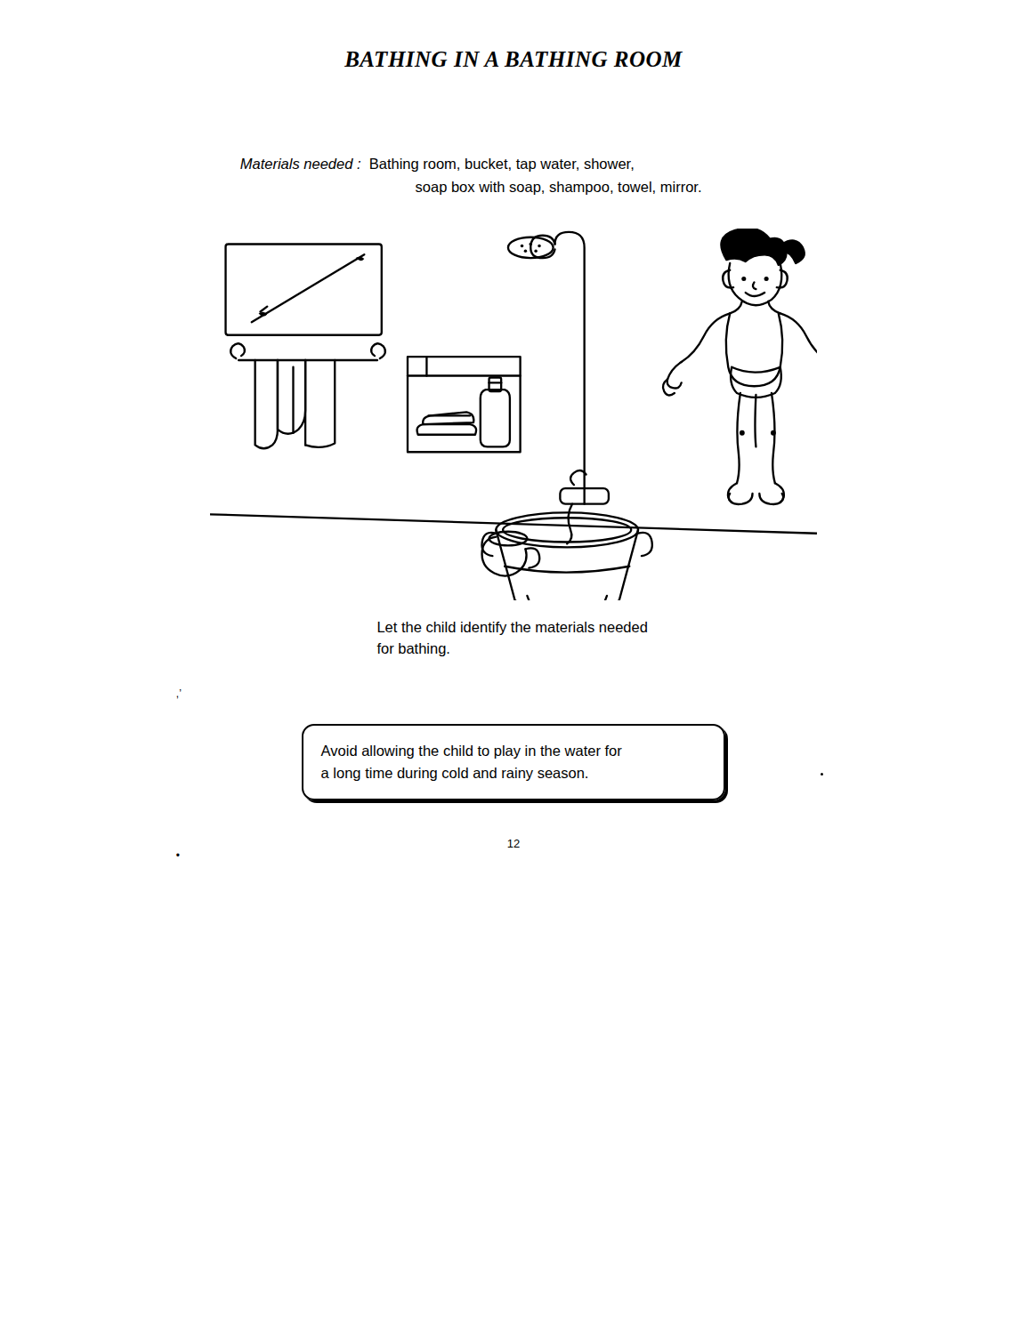BATHING IN A BATHING ROOM
Materials needed : Bathing room, bucket, tap water, shower, soap box with soap, shampoo, towel, mirror.
Let the child identify the materials needed
for bathing.
Avoid allowing the child to play in the water for
a long time during cold and rainy season.
12
,’ •